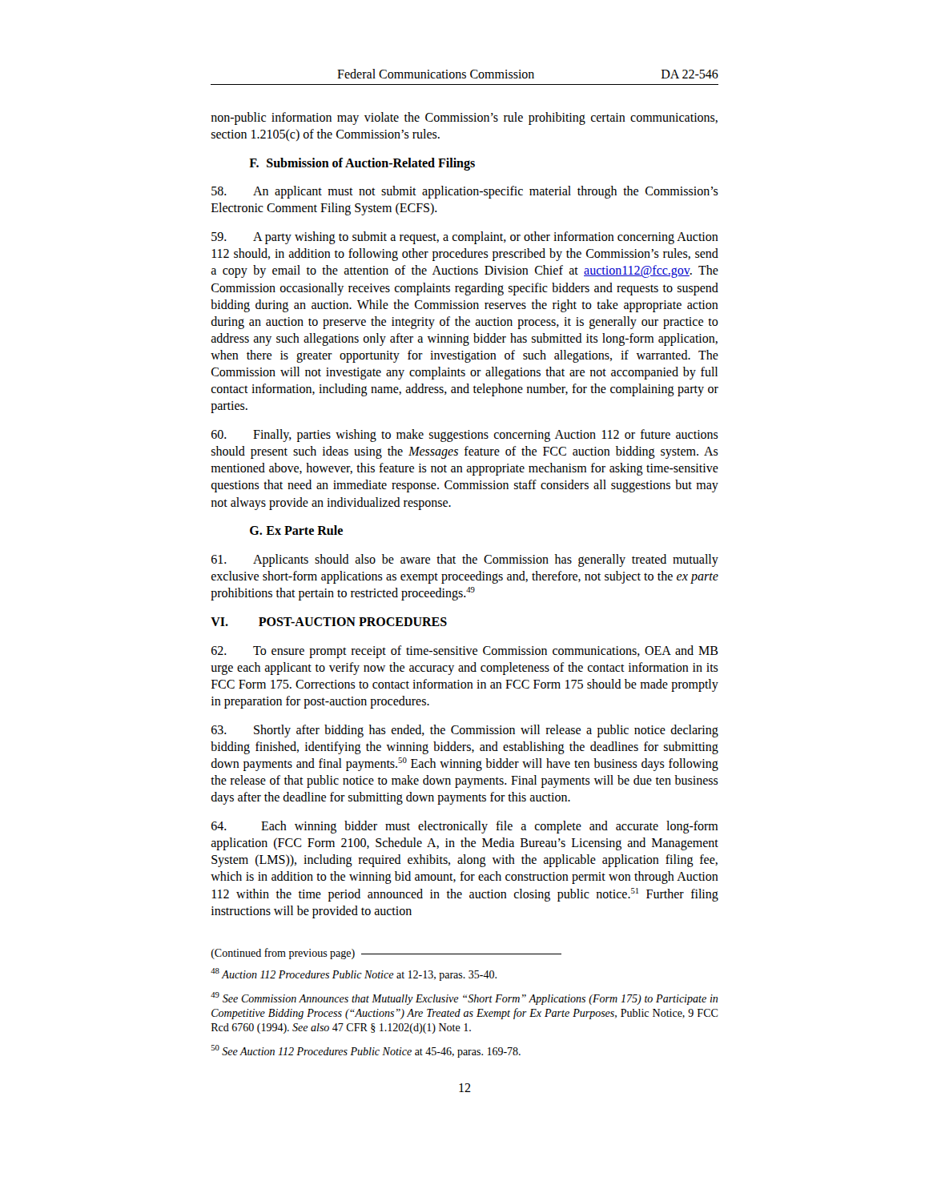Federal Communications Commission
DA 22-546
non-public information may violate the Commission’s rule prohibiting certain communications, section 1.2105(c) of the Commission’s rules.
F. Submission of Auction-Related Filings
58. An applicant must not submit application-specific material through the Commission’s Electronic Comment Filing System (ECFS).
59. A party wishing to submit a request, a complaint, or other information concerning Auction 112 should, in addition to following other procedures prescribed by the Commission’s rules, send a copy by email to the attention of the Auctions Division Chief at auction112@fcc.gov. The Commission occasionally receives complaints regarding specific bidders and requests to suspend bidding during an auction. While the Commission reserves the right to take appropriate action during an auction to preserve the integrity of the auction process, it is generally our practice to address any such allegations only after a winning bidder has submitted its long-form application, when there is greater opportunity for investigation of such allegations, if warranted. The Commission will not investigate any complaints or allegations that are not accompanied by full contact information, including name, address, and telephone number, for the complaining party or parties.
60. Finally, parties wishing to make suggestions concerning Auction 112 or future auctions should present such ideas using the Messages feature of the FCC auction bidding system. As mentioned above, however, this feature is not an appropriate mechanism for asking time-sensitive questions that need an immediate response. Commission staff considers all suggestions but may not always provide an individualized response.
G. Ex Parte Rule
61. Applicants should also be aware that the Commission has generally treated mutually exclusive short-form applications as exempt proceedings and, therefore, not subject to the ex parte prohibitions that pertain to restricted proceedings.49
VI. POST-AUCTION PROCEDURES
62. To ensure prompt receipt of time-sensitive Commission communications, OEA and MB urge each applicant to verify now the accuracy and completeness of the contact information in its FCC Form 175. Corrections to contact information in an FCC Form 175 should be made promptly in preparation for post-auction procedures.
63. Shortly after bidding has ended, the Commission will release a public notice declaring bidding finished, identifying the winning bidders, and establishing the deadlines for submitting down payments and final payments.50 Each winning bidder will have ten business days following the release of that public notice to make down payments. Final payments will be due ten business days after the deadline for submitting down payments for this auction.
64. Each winning bidder must electronically file a complete and accurate long-form application (FCC Form 2100, Schedule A, in the Media Bureau’s Licensing and Management System (LMS)), including required exhibits, along with the applicable application filing fee, which is in addition to the winning bid amount, for each construction permit won through Auction 112 within the time period announced in the auction closing public notice.51 Further filing instructions will be provided to auction
(Continued from previous page)
48 Auction 112 Procedures Public Notice at 12-13, paras. 35-40.
49 See Commission Announces that Mutually Exclusive “Short Form” Applications (Form 175) to Participate in Competitive Bidding Process (“Auctions”) Are Treated as Exempt for Ex Parte Purposes, Public Notice, 9 FCC Rcd 6760 (1994). See also 47 CFR § 1.1202(d)(1) Note 1.
50 See Auction 112 Procedures Public Notice at 45-46, paras. 169-78.
12